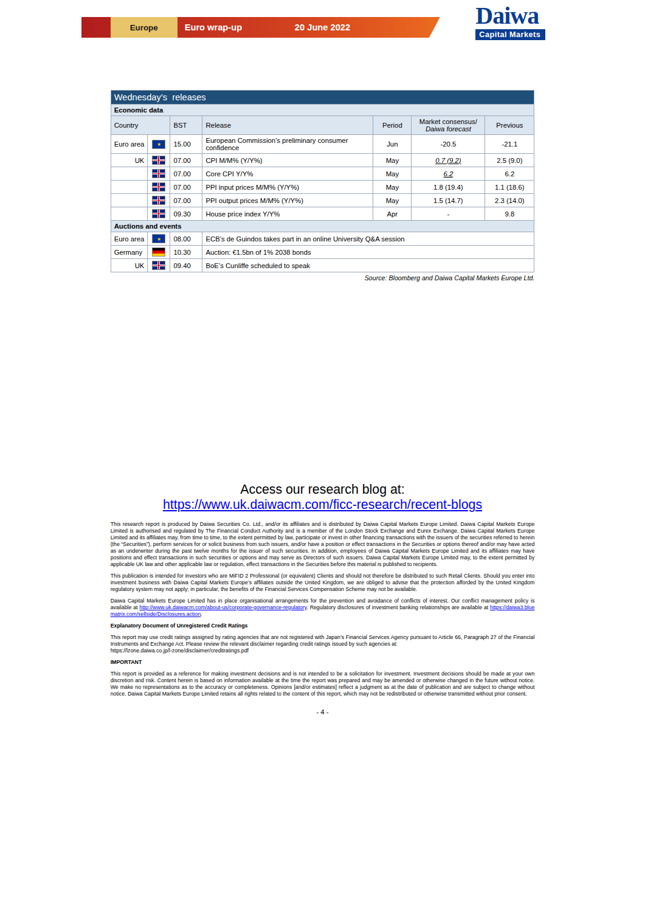Europe
Euro wrap-up
20 June 2022
Daiwa
Capital Markets
| Wednesday’s releases |
| Economic data |
| Country | BST | Release | Period | Market consensus/ Daiwa forecast | Previous |
| Euro area | | 15.00 | European Commission’s preliminary consumer confidence | Jun | -20.5 | -21.1 |
| UK | | 07.00 | CPI M/M% (Y/Y%) | May | 0.7 (9.2) | 2.5 (9.0) |
| | | 07.00 | Core CPI Y/Y% | May | 6.2 | 6.2 |
| | | 07.00 | PPI input prices M/M% (Y/Y%) | May | 1.8 (19.4) | 1.1 (18.6) |
| | | 07.00 | PPI output prices M/M% (Y/Y%) | May | 1.5 (14.7) | 2.3 (14.0) |
| | | 09.30 | House price index Y/Y% | Apr | - | 9.8 |
| Auctions and events |
| Euro area | | 08.00 | ECB’s de Guindos takes part in an online University Q&A session |
| Germany | | 10.30 | Auction: €1.5bn of 1% 2038 bonds |
| UK | | 09.40 | BoE’s Cunliffe scheduled to speak |
Source: Bloomberg and Daiwa Capital Markets Europe Ltd.
Access our research blog at:
https://www.uk.daiwacm.com/ficc-research/recent-blogs
This research report is produced by Daiwa Securities Co. Ltd., and/or its affiliates and is distributed by Daiwa Capital Markets Europe Limited. Daiwa Capital Markets Europe Limited is authorised and regulated by The Financial Conduct Authority and is a member of the London Stock Exchange and Eurex Exchange. Daiwa Capital Markets Europe Limited and its affiliates may, from time to time, to the extent permitted by law, participate or invest in other financing transactions with the issuers of the securities referred to herein (the “Securities”), perform services for or solicit business from such issuers, and/or have a position or effect transactions in the Securities or options thereof and/or may have acted as an underwriter during the past twelve months for the issuer of such securities. In addition, employees of Daiwa Capital Markets Europe Limited and its affiliates may have positions and effect transactions in such securities or options and may serve as Directors of such issuers. Daiwa Capital Markets Europe Limited may, to the extent permitted by applicable UK law and other applicable law or regulation, effect transactions in the Securities before this material is published to recipients.
This publication is intended for investors who are MiFID 2 Professional (or equivalent) Clients and should not therefore be distributed to such Retail Clients. Should you enter into investment business with Daiwa Capital Markets Europe’s affiliates outside the United Kingdom, we are obliged to advise that the protection afforded by the United Kingdom regulatory system may not apply; in particular, the benefits of the Financial Services Compensation Scheme may not be available.
Daiwa Capital Markets Europe Limited has in place organisational arrangements for the prevention and avoidance of conflicts of interest. Our conflict management policy is available at http://www.uk.daiwacm.com/about-us/corporate-governance-regulatory. Regulatory disclosures of investment banking relationships are available at https://daiwa3.bluematrix.com/sellside/Disclosures.action.
Explanatory Document of Unregistered Credit Ratings
This report may use credit ratings assigned by rating agencies that are not registered with Japan’s Financial Services Agency pursuant to Article 66, Paragraph 27 of the Financial Instruments and Exchange Act. Please review the relevant disclaimer regarding credit ratings issued by such agencies at:
https://lzone.daiwa.co.jp/l-zone/disclaimer/creditratings.pdf
IMPORTANT
This report is provided as a reference for making investment decisions and is not intended to be a solicitation for investment. Investment decisions should be made at your own discretion and risk. Content herein is based on information available at the time the report was prepared and may be amended or otherwise changed in the future without notice. We make no representations as to the accuracy or completeness. Opinions [and/or estimates] reflect a judgment as at the date of publication and are subject to change without notice. Daiwa Capital Markets Europe Limited retains all rights related to the content of this report, which may not be redistributed or otherwise transmitted without prior consent.
- 4 -